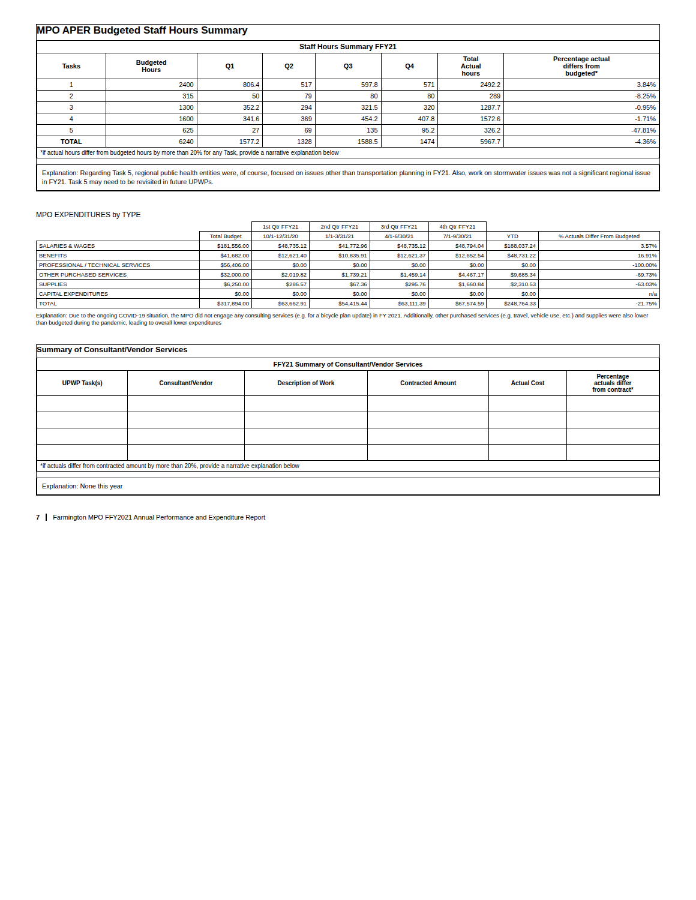| MPO APER Budgeted Staff Hours Summary / Staff Hours Summary FFY21 / / Tasks / Budgeted Hours / Q1 / Q2 / Q3 / Q4 / Total Actual hours / Percentage actual differs from budgeted* / / 1 / 2400 / 806.4 / 517 / 597.8 / 571 / 2492.2 / 3.84% / / 2 / 315 / 50 / 79 / 80 / 80 / 289 / -8.25% / / 3 / 1300 / 352.2 / 294 / 321.5 / 320 / 1287.7 / -0.95% / / 4 / 1600 / 341.6 / 369 / 454.2 / 407.8 / 1572.6 / -1.71% / / 5 / 625 / 27 / 69 / 135 / 95.2 / 326.2 / -47.81% / / TOTAL / 6240 / 1577.2 / 1328 / 1588.5 / 1474 / 5967.7 / -4.36% / *if actual hours differ from budgeted hours by more than 20% for any Task, provide a narrative explanation below Explanation: Regarding Task 5, regional public health entities were, of course, focused on issues other than transportation planning in FY21. Also, work on stormwater issues was not a significant regional issue in FY21. Task 5 may need to be revisited in future UPWPs. |
MPO EXPENDITURES by TYPE
| | | 1st Qtr FFY21 | 2nd Qtr FFY21 | 3rd Qtr FFY21 | 4th Qtr FFY21 | | |
| --- | --- | --- | --- | --- | --- | --- | --- |
| | Total Budget | 10/1-12/31/20 | 1/1-3/31/21 | 4/1-6/30/21 | 7/1-9/30/21 | YTD | % Actuals Differ From Budgeted |
| SALARIES & WAGES | $181,556.00 | $48,735.12 | $41,772.96 | $48,735.12 | $48,794.04 | $188,037.24 | 3.57% |
| BENEFITS | $41,682.00 | $12,621.40 | $10,835.91 | $12,621.37 | $12,652.54 | $48,731.22 | 16.91% |
| PROFESSIONAL / TECHNICAL SERVICES | $56,406.00 | $0.00 | $0.00 | $0.00 | $0.00 | $0.00 | -100.00% |
| OTHER PURCHASED SERVICES | $32,000.00 | $2,019.82 | $1,739.21 | $1,459.14 | $4,467.17 | $9,685.34 | -69.73% |
| SUPPLIES | $6,250.00 | $286.57 | $67.36 | $295.76 | $1,660.84 | $2,310.53 | -63.03% |
| CAPITAL EXPENDITURES | $0.00 | $0.00 | $0.00 | $0.00 | $0.00 | $0.00 | n/a |
| TOTAL | $317,894.00 | $63,662.91 | $54,415.44 | $63,111.39 | $67,574.59 | $248,764.33 | -21.75% |
Explanation: Due to the ongoing COVID-19 situation, the MPO did not engage any consulting services (e.g. for a bicycle plan update) in FY 2021. Additionally, other purchased services (e.g. travel, vehicle use, etc.) and supplies were also lower than budgeted during the pandemic, leading to overall lower expenditures
| Summary of Consultant/Vendor Services / FFY21 Summary of Consultant/Vendor Services / / UPWP Task(s) / Consultant/Vendor / Description of Work / Contracted Amount / Actual Cost / Percentage actuals differ from contract* / *if actuals differ from contracted amount by more than 20%, provide a narrative explanation below Explanation: None this year |
7 Farmington MPO FFY2021 Annual Performance and Expenditure Report